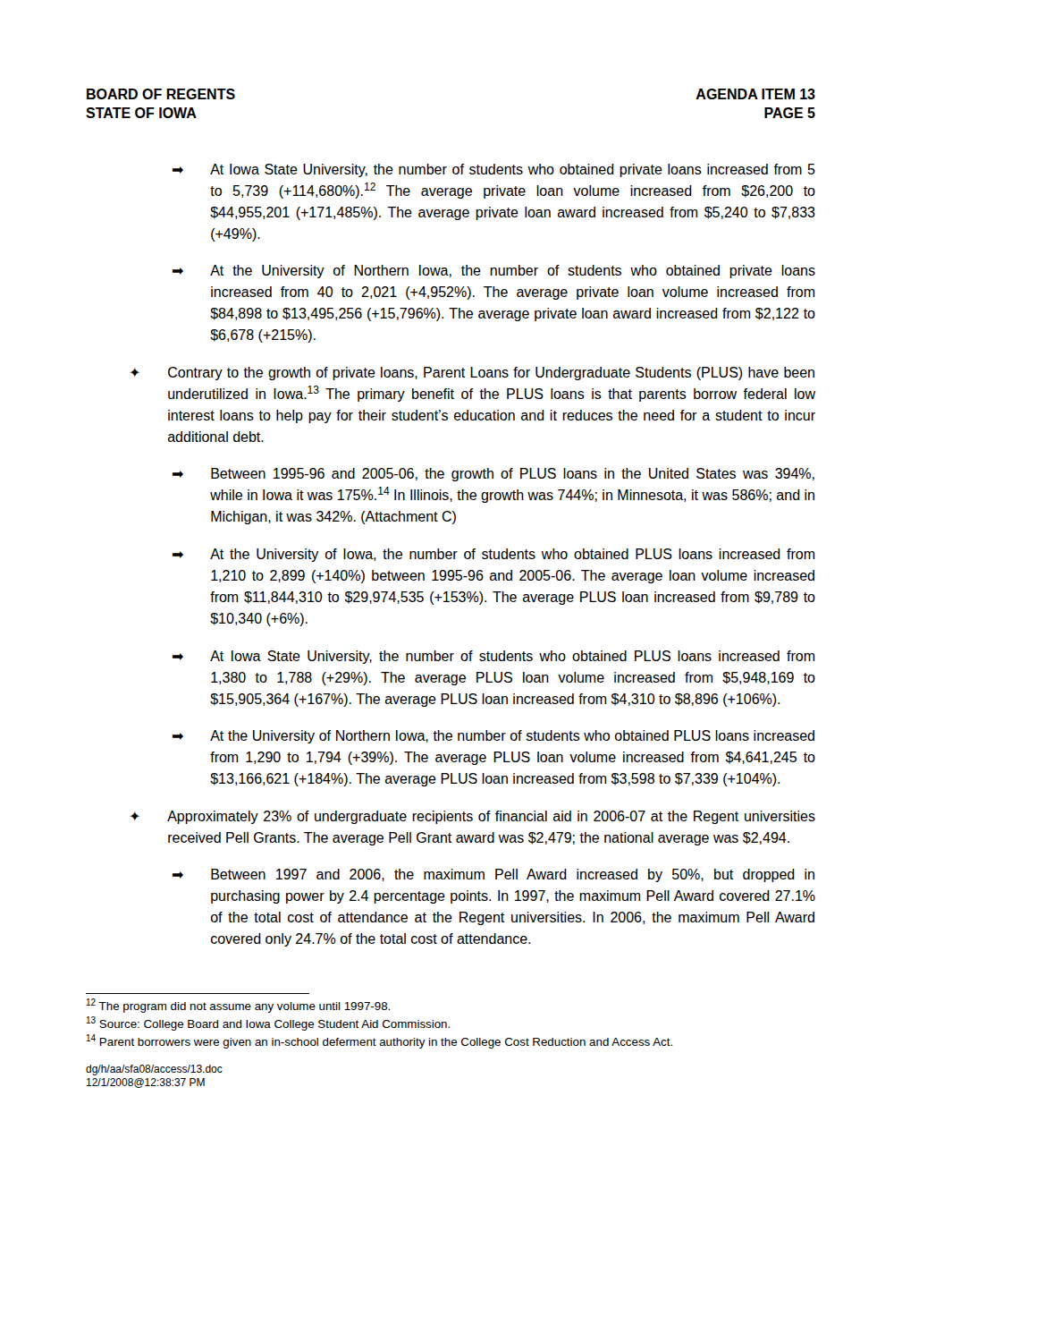BOARD OF REGENTS
STATE OF IOWA
AGENDA ITEM 13
PAGE 5
➡
At Iowa State University, the number of students who obtained private loans increased from 5 to 5,739 (+114,680%).12 The average private loan volume increased from $26,200 to $44,955,201 (+171,485%). The average private loan award increased from $5,240 to $7,833 (+49%).
➡
At the University of Northern Iowa, the number of students who obtained private loans increased from 40 to 2,021 (+4,952%). The average private loan volume increased from $84,898 to $13,495,256 (+15,796%). The average private loan award increased from $2,122 to $6,678 (+215%).
✦
Contrary to the growth of private loans, Parent Loans for Undergraduate Students (PLUS) have been underutilized in Iowa.13 The primary benefit of the PLUS loans is that parents borrow federal low interest loans to help pay for their student’s education and it reduces the need for a student to incur additional debt.
➡
Between 1995-96 and 2005-06, the growth of PLUS loans in the United States was 394%, while in Iowa it was 175%.14 In Illinois, the growth was 744%; in Minnesota, it was 586%; and in Michigan, it was 342%. (Attachment C)
➡
At the University of Iowa, the number of students who obtained PLUS loans increased from 1,210 to 2,899 (+140%) between 1995-96 and 2005-06. The average loan volume increased from $11,844,310 to $29,974,535 (+153%). The average PLUS loan increased from $9,789 to $10,340 (+6%).
➡
At Iowa State University, the number of students who obtained PLUS loans increased from 1,380 to 1,788 (+29%). The average PLUS loan volume increased from $5,948,169 to $15,905,364 (+167%). The average PLUS loan increased from $4,310 to $8,896 (+106%).
➡
At the University of Northern Iowa, the number of students who obtained PLUS loans increased from 1,290 to 1,794 (+39%). The average PLUS loan volume increased from $4,641,245 to $13,166,621 (+184%). The average PLUS loan increased from $3,598 to $7,339 (+104%).
✦
Approximately 23% of undergraduate recipients of financial aid in 2006-07 at the Regent universities received Pell Grants. The average Pell Grant award was $2,479; the national average was $2,494.
➡
Between 1997 and 2006, the maximum Pell Award increased by 50%, but dropped in purchasing power by 2.4 percentage points. In 1997, the maximum Pell Award covered 27.1% of the total cost of attendance at the Regent universities. In 2006, the maximum Pell Award covered only 24.7% of the total cost of attendance.
12 The program did not assume any volume until 1997-98.
13 Source: College Board and Iowa College Student Aid Commission.
14 Parent borrowers were given an in-school deferment authority in the College Cost Reduction and Access Act.
dg/h/aa/sfa08/access/13.doc
12/1/2008@12:38:37 PM